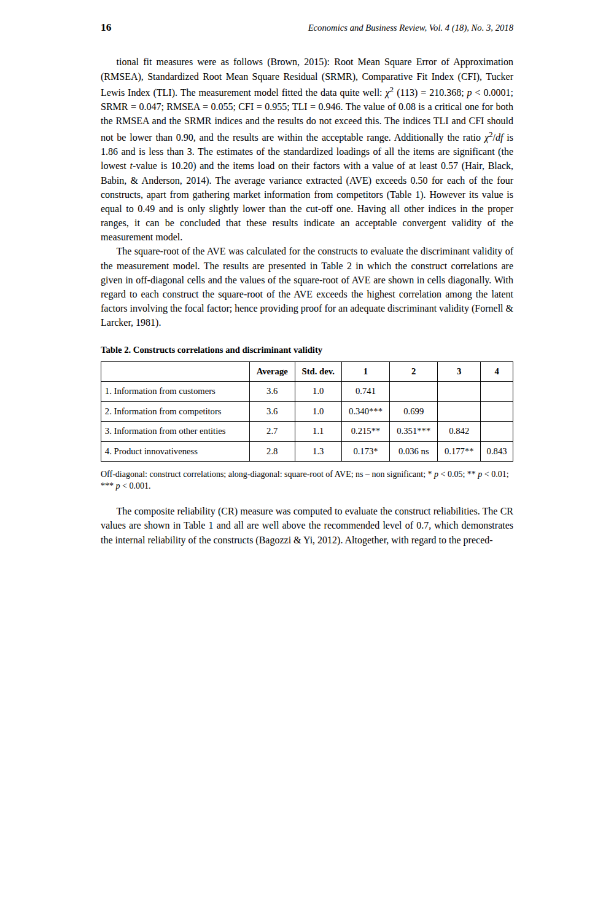16 Economics and Business Review, Vol. 4 (18), No. 3, 2018
tional fit measures were as follows (Brown, 2015): Root Mean Square Error of Approximation (RMSEA), Standardized Root Mean Square Residual (SRMR), Comparative Fit Index (CFI), Tucker Lewis Index (TLI). The measurement model fitted the data quite well: χ2 (113) = 210.368; p < 0.0001; SRMR = 0.047; RMSEA = 0.055; CFI = 0.955; TLI = 0.946. The value of 0.08 is a critical one for both the RMSEA and the SRMR indices and the results do not exceed this. The indices TLI and CFI should not be lower than 0.90, and the results are within the acceptable range. Additionally the ratio χ2/df is 1.86 and is less than 3. The estimates of the standardized loadings of all the items are significant (the lowest t-value is 10.20) and the items load on their factors with a value of at least 0.57 (Hair, Black, Babin, & Anderson, 2014). The average variance extracted (AVE) exceeds 0.50 for each of the four constructs, apart from gathering market information from competitors (Table 1). However its value is equal to 0.49 and is only slightly lower than the cut-off one. Having all other indices in the proper ranges, it can be concluded that these results indicate an acceptable convergent validity of the measurement model.
The square-root of the AVE was calculated for the constructs to evaluate the discriminant validity of the measurement model. The results are presented in Table 2 in which the construct correlations are given in off-diagonal cells and the values of the square-root of AVE are shown in cells diagonally. With regard to each construct the square-root of the AVE exceeds the highest correlation among the latent factors involving the focal factor; hence providing proof for an adequate discriminant validity (Fornell & Larcker, 1981).
Table 2. Constructs correlations and discriminant validity
| | Average | Std. dev. | 1 | 2 | 3 | 4 |
| --- | --- | --- | --- | --- | --- | --- |
| 1. Information from customers | 3.6 | 1.0 | 0.741 | | | |
| 2. Information from competitors | 3.6 | 1.0 | 0.340*** | 0.699 | | |
| 3. Information from other entities | 2.7 | 1.1 | 0.215** | 0.351*** | 0.842 | |
| 4. Product innovativeness | 2.8 | 1.3 | 0.173* | 0.036 ns | 0.177** | 0.843 |
Off-diagonal: construct correlations; along-diagonal: square-root of AVE; ns – non significant; * p < 0.05; ** p < 0.01; *** p < 0.001.
The composite reliability (CR) measure was computed to evaluate the construct reliabilities. The CR values are shown in Table 1 and all are well above the recommended level of 0.7, which demonstrates the internal reliability of the constructs (Bagozzi & Yi, 2012). Altogether, with regard to the preced-